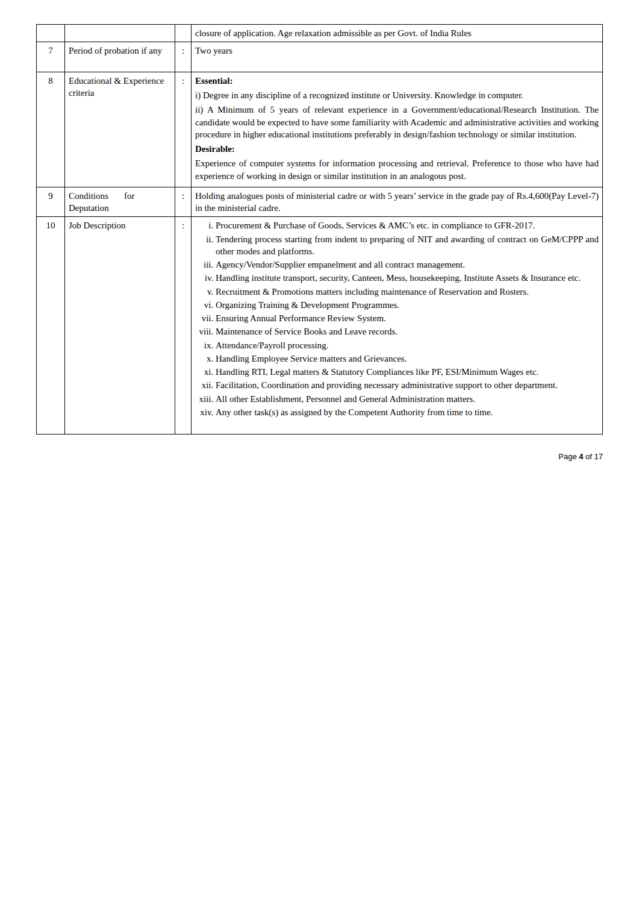| | | | closure of application. Age relaxation admissible as per Govt. of India Rules |
| 7 | Period of probation if any | : | Two years |
| 8 | Educational & Experience criteria | : | Essential: i) Degree in any discipline of a recognized institute or University. Knowledge in computer. ii) A Minimum of 5 years of relevant experience in a Government/educational/Research Institution. The candidate would be expected to have some familiarity with Academic and administrative activities and working procedure in higher educational institutions preferably in design/fashion technology or similar institution. Desirable: Experience of computer systems for information processing and retrieval. Preference to those who have had experience of working in design or similar institution in an analogous post. |
| 9 | Conditions for Deputation | : | Holding analogues posts of ministerial cadre or with 5 years’ service in the grade pay of Rs.4,600(Pay Level-7) in the ministerial cadre. |
| 10 | Job Description | : | Procurement & Purchase of Goods, Services & AMC’s etc. in compliance to GFR-2017. Tendering process starting from indent to preparing of NIT and awarding of contract on GeM/CPPP and other modes and platforms. Agency/Vendor/Supplier empanelment and all contract management. Handling institute transport, security, Canteen, Mess, housekeeping, Institute Assets & Insurance etc. Recruitment & Promotions matters including maintenance of Reservation and Rosters. Organizing Training & Development Programmes. Ensuring Annual Performance Review System. Maintenance of Service Books and Leave records. Attendance/Payroll processing. Handling Employee Service matters and Grievances. Handling RTI, Legal matters & Statutory Compliances like PF, ESI/Minimum Wages etc. Facilitation, Coordination and providing necessary administrative support to other department. All other Establishment, Personnel and General Administration matters. Any other task(s) as assigned by the Competent Authority from time to time. |
Page 4 of 17